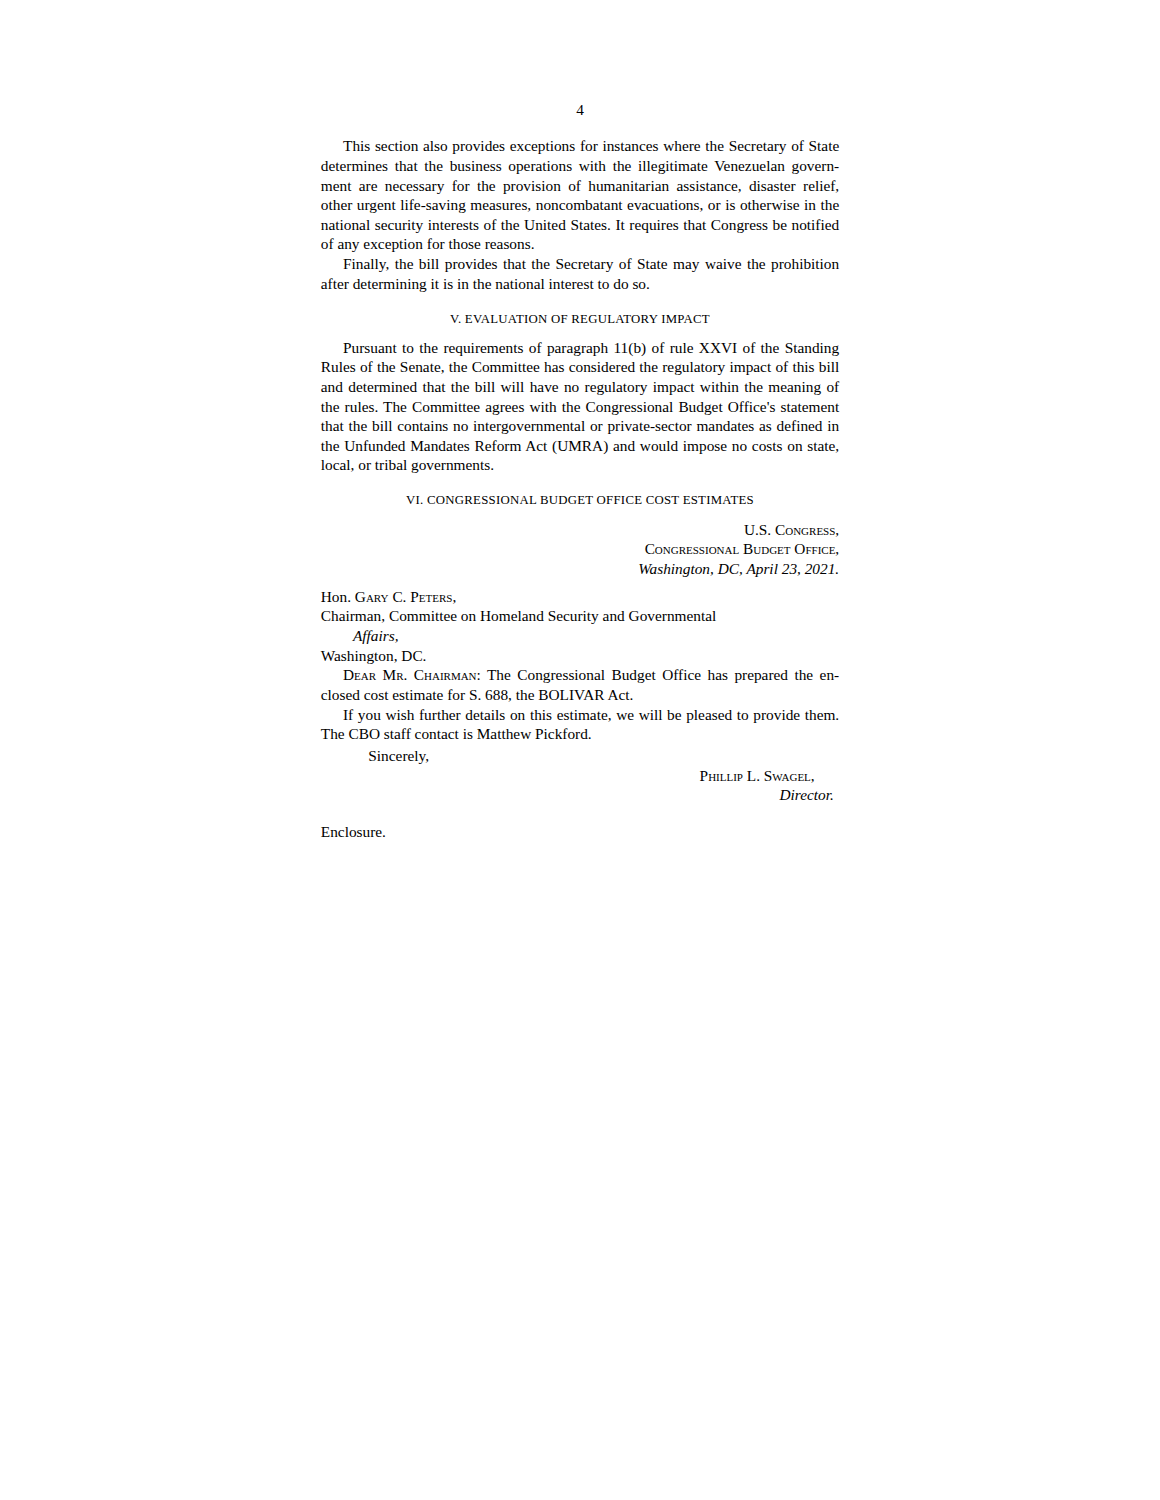4
This section also provides exceptions for instances where the Secretary of State determines that the business operations with the illegitimate Venezuelan government are necessary for the provision of humanitarian assistance, disaster relief, other urgent life-saving measures, noncombatant evacuations, or is otherwise in the national security interests of the United States. It requires that Congress be notified of any exception for those reasons.
Finally, the bill provides that the Secretary of State may waive the prohibition after determining it is in the national interest to do so.
V. Evaluation of Regulatory Impact
Pursuant to the requirements of paragraph 11(b) of rule XXVI of the Standing Rules of the Senate, the Committee has considered the regulatory impact of this bill and determined that the bill will have no regulatory impact within the meaning of the rules. The Committee agrees with the Congressional Budget Office's statement that the bill contains no intergovernmental or private-sector mandates as defined in the Unfunded Mandates Reform Act (UMRA) and would impose no costs on state, local, or tribal governments.
VI. Congressional Budget Office Cost Estimates
U.S. Congress,
Congressional Budget Office,
Washington, DC, April 23, 2021.
Hon. Gary C. Peters,
Chairman, Committee on Homeland Security and Governmental
Affairs,
Washington, DC.
Dear Mr. Chairman: The Congressional Budget Office has prepared the enclosed cost estimate for S. 688, the BOLIVAR Act.
If you wish further details on this estimate, we will be pleased to provide them. The CBO staff contact is Matthew Pickford.
Sincerely,
Phillip L. Swagel,
Director.
Enclosure.